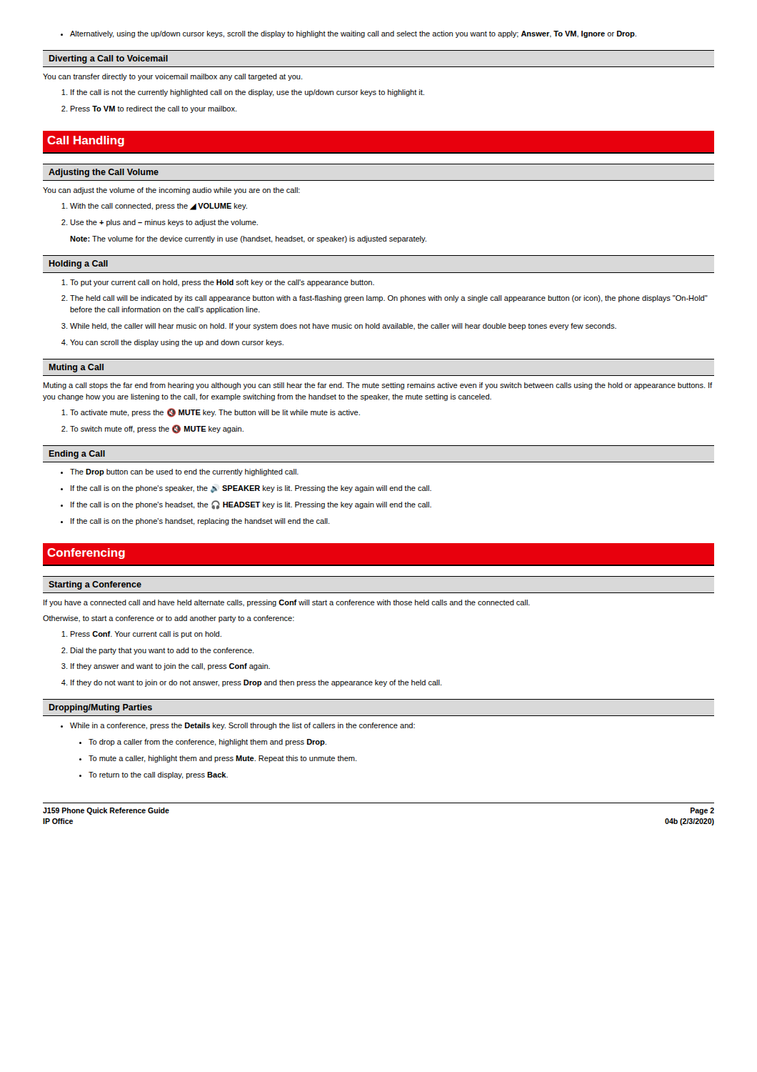Alternatively, using the up/down cursor keys, scroll the display to highlight the waiting call and select the action you want to apply; Answer, To VM, Ignore or Drop.
Diverting a Call to Voicemail
You can transfer directly to your voicemail mailbox any call targeted at you.
If the call is not the currently highlighted call on the display, use the up/down cursor keys to highlight it.
Press To VM to redirect the call to your mailbox.
Call Handling
Adjusting the Call Volume
You can adjust the volume of the incoming audio while you are on the call:
With the call connected, press the ◢ VOLUME key.
Use the + plus and – minus keys to adjust the volume.
Note: The volume for the device currently in use (handset, headset, or speaker) is adjusted separately.
Holding a Call
To put your current call on hold, press the Hold soft key or the call's appearance button.
The held call will be indicated by its call appearance button with a fast-flashing green lamp. On phones with only a single call appearance button (or icon), the phone displays "On-Hold" before the call information on the call's application line.
While held, the caller will hear music on hold. If your system does not have music on hold available, the caller will hear double beep tones every few seconds.
You can scroll the display using the up and down cursor keys.
Muting a Call
Muting a call stops the far end from hearing you although you can still hear the far end. The mute setting remains active even if you switch between calls using the hold or appearance buttons. If you change how you are listening to the call, for example switching from the handset to the speaker, the mute setting is canceled.
To activate mute, press the 🔇 MUTE key. The button will be lit while mute is active.
To switch mute off, press the 🔇 MUTE key again.
Ending a Call
The Drop button can be used to end the currently highlighted call.
If the call is on the phone's speaker, the 🔊 SPEAKER key is lit. Pressing the key again will end the call.
If the call is on the phone's headset, the 🎧 HEADSET key is lit. Pressing the key again will end the call.
If the call is on the phone's handset, replacing the handset will end the call.
Conferencing
Starting a Conference
If you have a connected call and have held alternate calls, pressing Conf will start a conference with those held calls and the connected call.
Otherwise, to start a conference or to add another party to a conference:
Press Conf. Your current call is put on hold.
Dial the party that you want to add to the conference.
If they answer and want to join the call, press Conf again.
If they do not want to join or do not answer, press Drop and then press the appearance key of the held call.
Dropping/Muting Parties
While in a conference, press the Details key. Scroll through the list of callers in the conference and:
To drop a caller from the conference, highlight them and press Drop.
To mute a caller, highlight them and press Mute. Repeat this to unmute them.
To return to the call display, press Back.
J159 Phone Quick Reference Guide
IP Office
Page 2
04b (2/3/2020)